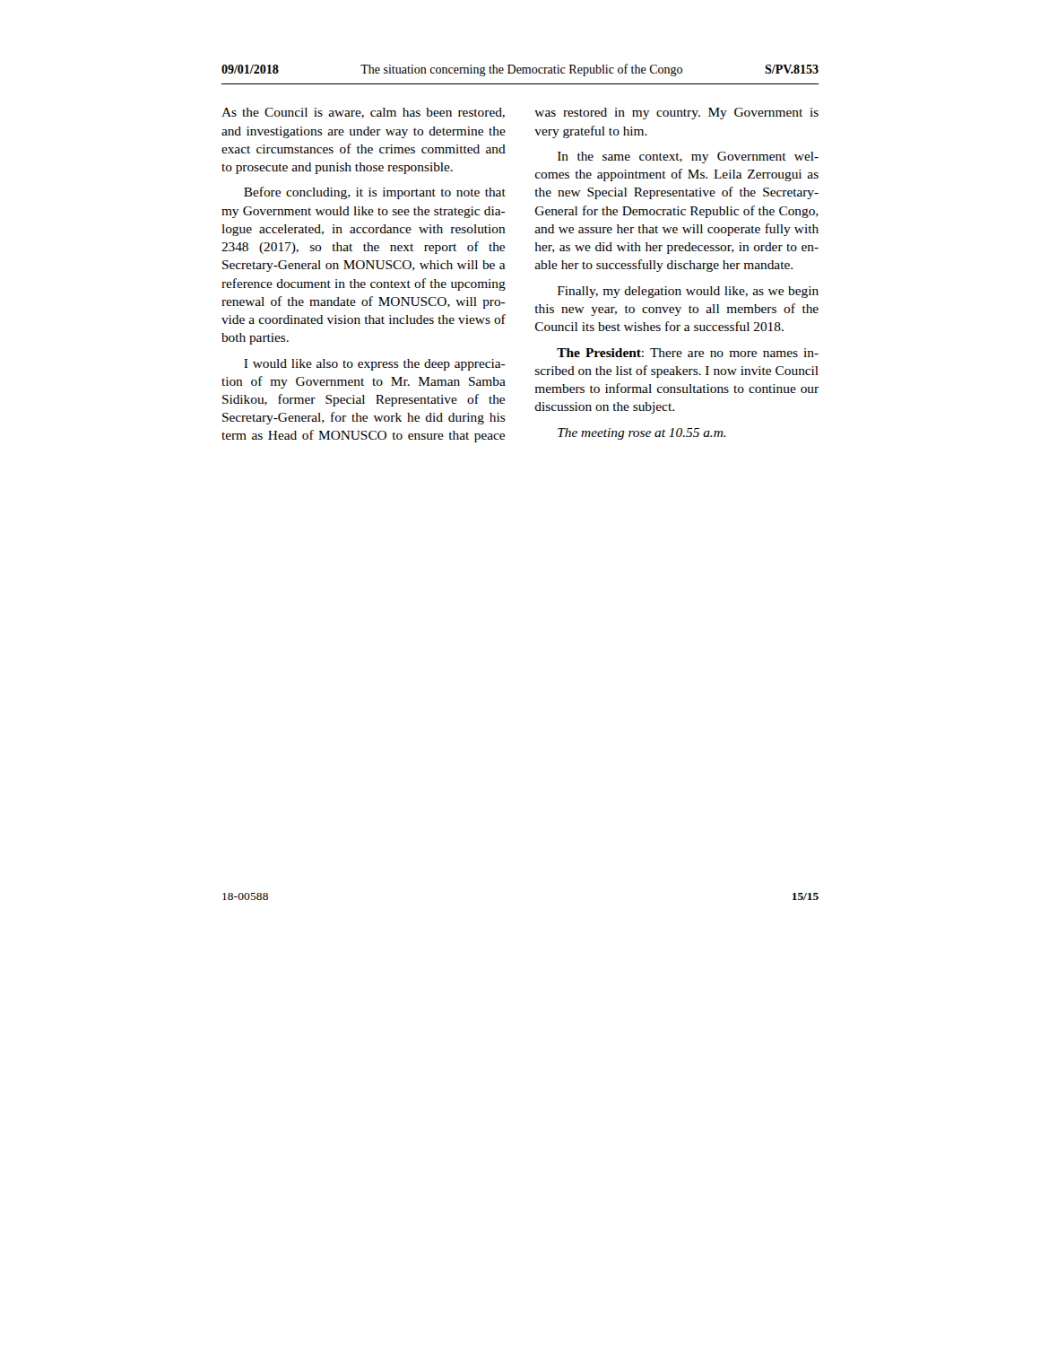09/01/2018
The situation concerning the Democratic Republic of the Congo
S/PV.8153
As the Council is aware, calm has been restored, and investigations are under way to determine the exact circumstances of the crimes committed and to prosecute and punish those responsible.
Before concluding, it is important to note that my Government would like to see the strategic dialogue accelerated, in accordance with resolution 2348 (2017), so that the next report of the Secretary-General on MONUSCO, which will be a reference document in the context of the upcoming renewal of the mandate of MONUSCO, will provide a coordinated vision that includes the views of both parties.
I would like also to express the deep appreciation of my Government to Mr. Maman Samba Sidikou, former Special Representative of the Secretary-General, for the work he did during his term as Head of MONUSCO to ensure that peace was restored in my country. My Government is very grateful to him.
In the same context, my Government welcomes the appointment of Ms. Leila Zerrougui as the new Special Representative of the Secretary-General for the Democratic Republic of the Congo, and we assure her that we will cooperate fully with her, as we did with her predecessor, in order to enable her to successfully discharge her mandate.
Finally, my delegation would like, as we begin this new year, to convey to all members of the Council its best wishes for a successful 2018.
The President: There are no more names inscribed on the list of speakers. I now invite Council members to informal consultations to continue our discussion on the subject.
The meeting rose at 10.55 a.m.
18-00588
15/15